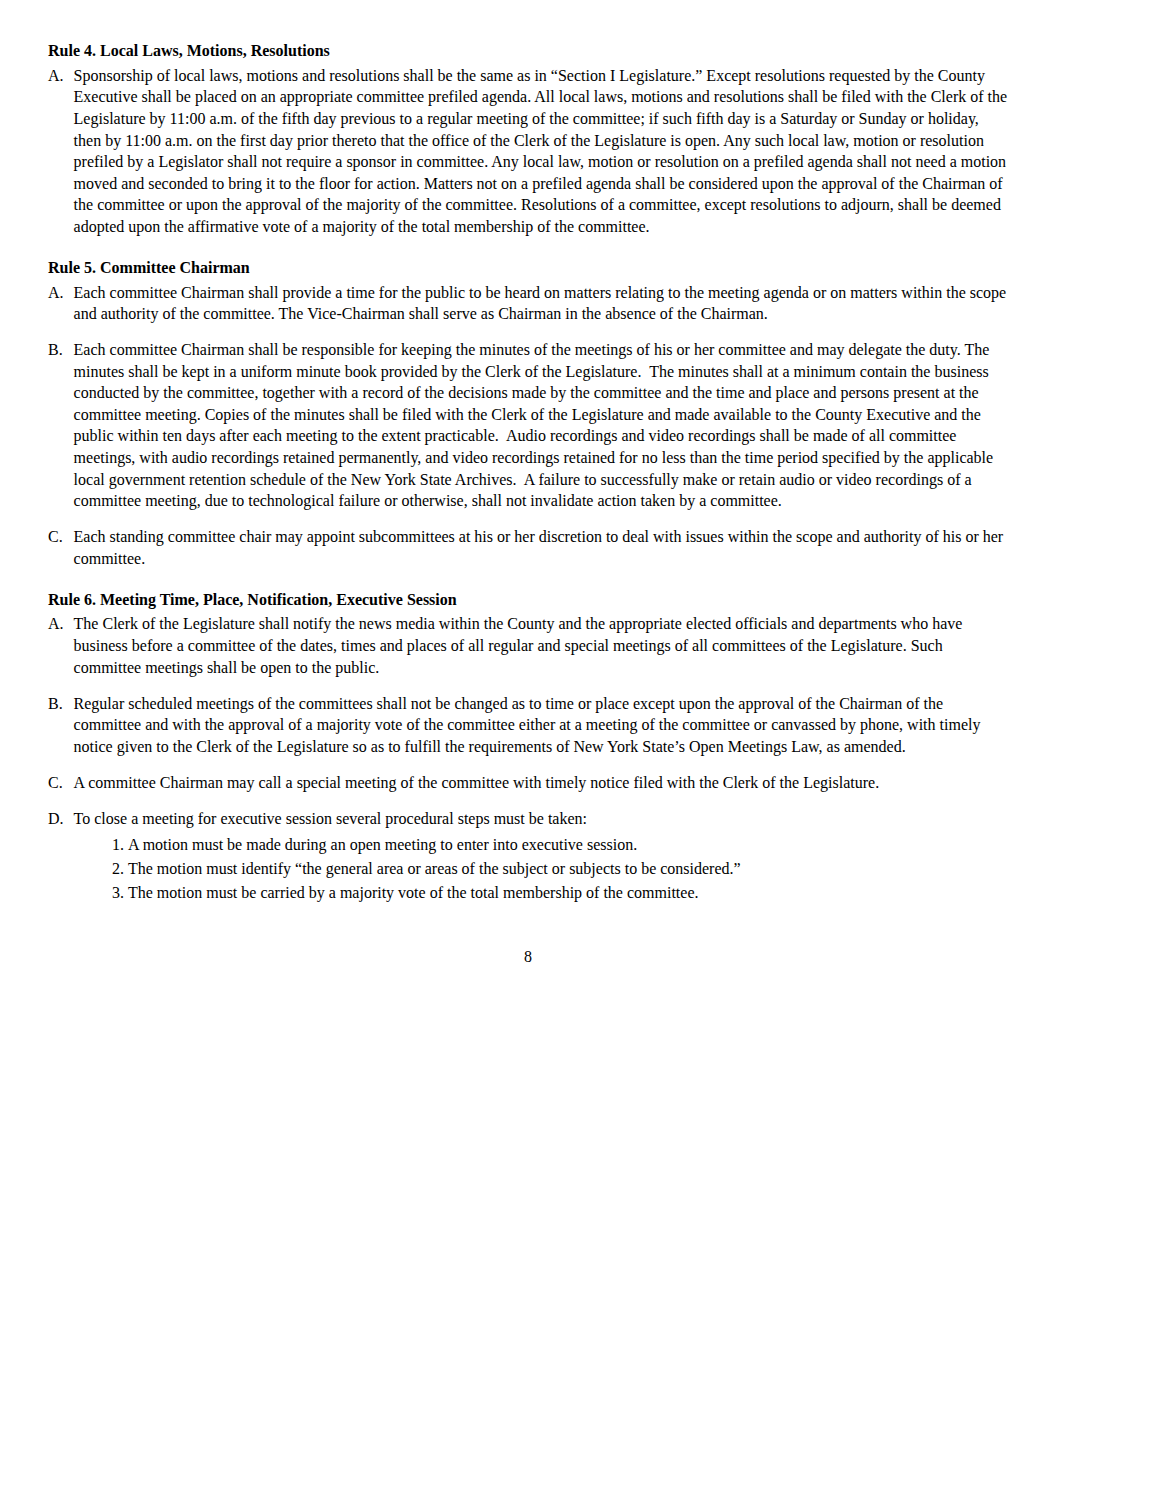Rule 4. Local Laws, Motions, Resolutions
A.
Sponsorship of local laws, motions and resolutions shall be the same as in “Section I Legislature.” Except resolutions requested by the County Executive shall be placed on an appropriate committee prefiled agenda. All local laws, motions and resolutions shall be filed with the Clerk of the Legislature by 11:00 a.m. of the fifth day previous to a regular meeting of the committee; if such fifth day is a Saturday or Sunday or holiday, then by 11:00 a.m. on the first day prior thereto that the office of the Clerk of the Legislature is open. Any such local law, motion or resolution prefiled by a Legislator shall not require a sponsor in committee. Any local law, motion or resolution on a prefiled agenda shall not need a motion moved and seconded to bring it to the floor for action. Matters not on a prefiled agenda shall be considered upon the approval of the Chairman of the committee or upon the approval of the majority of the committee. Resolutions of a committee, except resolutions to adjourn, shall be deemed adopted upon the affirmative vote of a majority of the total membership of the committee.
Rule 5. Committee Chairman
A.
Each committee Chairman shall provide a time for the public to be heard on matters relating to the meeting agenda or on matters within the scope and authority of the committee. The Vice-Chairman shall serve as Chairman in the absence of the Chairman.
B.
Each committee Chairman shall be responsible for keeping the minutes of the meetings of his or her committee and may delegate the duty. The minutes shall be kept in a uniform minute book provided by the Clerk of the Legislature. The minutes shall at a minimum contain the business conducted by the committee, together with a record of the decisions made by the committee and the time and place and persons present at the committee meeting. Copies of the minutes shall be filed with the Clerk of the Legislature and made available to the County Executive and the public within ten days after each meeting to the extent practicable. Audio recordings and video recordings shall be made of all committee meetings, with audio recordings retained permanently, and video recordings retained for no less than the time period specified by the applicable local government retention schedule of the New York State Archives. A failure to successfully make or retain audio or video recordings of a committee meeting, due to technological failure or otherwise, shall not invalidate action taken by a committee.
C.
Each standing committee chair may appoint subcommittees at his or her discretion to deal with issues within the scope and authority of his or her committee.
Rule 6. Meeting Time, Place, Notification, Executive Session
A.
The Clerk of the Legislature shall notify the news media within the County and the appropriate elected officials and departments who have business before a committee of the dates, times and places of all regular and special meetings of all committees of the Legislature. Such committee meetings shall be open to the public.
B.
Regular scheduled meetings of the committees shall not be changed as to time or place except upon the approval of the Chairman of the committee and with the approval of a majority vote of the committee either at a meeting of the committee or canvassed by phone, with timely notice given to the Clerk of the Legislature so as to fulfill the requirements of New York State’s Open Meetings Law, as amended.
C.
A committee Chairman may call a special meeting of the committee with timely notice filed with the Clerk of the Legislature.
D.
To close a meeting for executive session several procedural steps must be taken:
A motion must be made during an open meeting to enter into executive session.
The motion must identify “the general area or areas of the subject or subjects to be considered.”
The motion must be carried by a majority vote of the total membership of the committee.
8